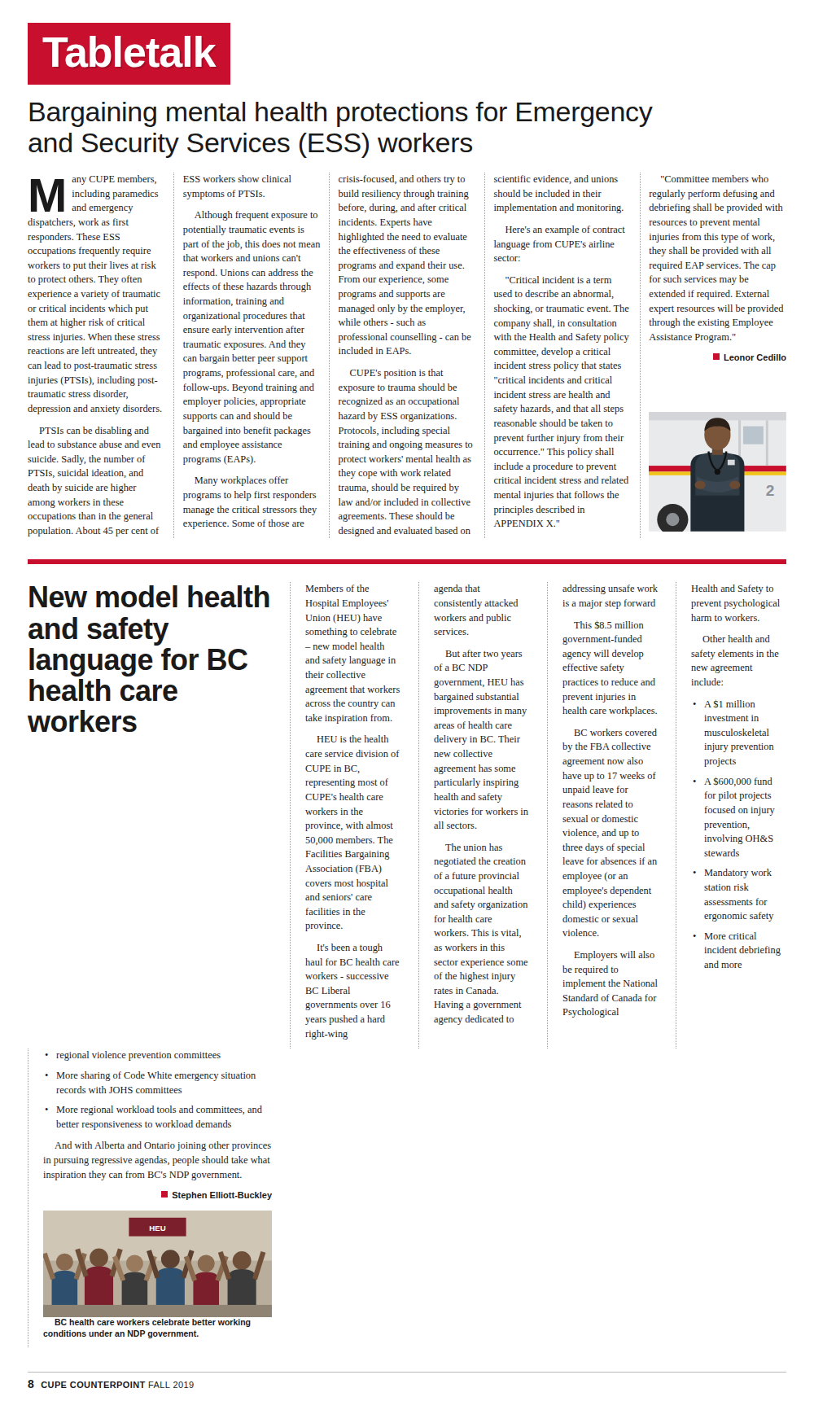Tabletalk
Bargaining mental health protections for Emergency
and Security Services (ESS) workers
Many CUPE members, including paramedics and emergency dispatchers, work as first responders. These ESS occupations frequently require workers to put their lives at risk to protect others. They often experience a variety of traumatic or critical incidents which put them at higher risk of critical stress injuries. When these stress reactions are left untreated, they can lead to post-traumatic stress injuries (PTSIs), including post-traumatic stress disorder, depression and anxiety disorders.
PTSIs can be disabling and lead to substance abuse and even suicide. Sadly, the number of PTSIs, suicidal ideation, and death by suicide are higher among workers in these occupations than in the general population. About 45 per cent of ESS workers show clinical symptoms of PTSIs.
Although frequent exposure to potentially traumatic events is part of the job, this does not mean that workers and unions can't respond. Unions can address the effects of these hazards through information, training and organizational procedures that ensure early intervention after traumatic exposures. And they can bargain better peer support programs, professional care, and follow-ups. Beyond training and employer policies, appropriate supports can and should be bargained into benefit packages and employee assistance programs (EAPs).
Many workplaces offer programs to help first responders manage the critical stressors they experience. Some of those are crisis-focused, and others try to build resiliency through training before, during, and after critical incidents. Experts have highlighted the need to evaluate the effectiveness of these programs and expand their use. From our experience, some programs and supports are managed only by the employer, while others - such as professional counselling - can be included in EAPs.
CUPE's position is that exposure to trauma should be recognized as an occupational hazard by ESS organizations. Protocols, including special training and ongoing measures to protect workers' mental health as they cope with work related trauma, should be required by law and/or included in collective agreements. These should be designed and evaluated based on scientific evidence, and unions should be included in their implementation and monitoring.
Here's an example of contract language from CUPE's airline sector:
"Critical incident is a term used to describe an abnormal, shocking, or traumatic event. The company shall, in consultation with the Health and Safety policy committee, develop a critical incident stress policy that states "critical incidents and critical incident stress are health and safety hazards, and that all steps reasonable should be taken to prevent further injury from their occurrence." This policy shall include a procedure to prevent critical incident stress and related mental injuries that follows the principles described in APPENDIX X."
"Committee members who regularly perform defusing and debriefing shall be provided with resources to prevent mental injuries from this type of work, they shall be provided with all required EAP services. The cap for such services may be extended if required. External expert resources will be provided through the existing Employee Assistance Program."
Leonor Cedillo
2
New model health and safety language for BC health care workers
Members of the Hospital Employees' Union (HEU) have something to celebrate – new model health and safety language in their collective agreement that workers across the country can take inspiration from.
HEU is the health care service division of CUPE in BC, representing most of CUPE's health care workers in the province, with almost 50,000 members. The Facilities Bargaining Association (FBA) covers most hospital and seniors' care facilities in the province.
It's been a tough haul for BC health care workers - successive BC Liberal governments over 16 years pushed a hard right-wing
agenda that consistently attacked workers and public services.
But after two years of a BC NDP government, HEU has bargained substantial improvements in many areas of health care delivery in BC. Their new collective agreement has some particularly inspiring health and safety victories for workers in all sectors.
The union has negotiated the creation of a future provincial occupational health and safety organization for health care workers. This is vital, as workers in this sector experience some of the highest injury rates in Canada. Having a government agency dedicated to
addressing unsafe work is a major step forward
This $8.5 million government-funded agency will develop effective safety practices to reduce and prevent injuries in health care workplaces.
BC workers covered by the FBA collective agreement now also have up to 17 weeks of unpaid leave for reasons related to sexual or domestic violence, and up to three days of special leave for absences if an employee (or an employee's dependent child) experiences domestic or sexual violence.
Employers will also be required to implement the National Standard of Canada for Psychological
Health and Safety to prevent psychological harm to workers.
Other health and safety elements in the new agreement include:
A $1 million investment in musculoskeletal injury prevention projects
A $600,000 fund for pilot projects focused on injury prevention, involving OH&S stewards
Mandatory work station risk assessments for ergonomic safety
More critical incident debriefing and more
regional violence prevention committees
More sharing of Code White emergency situation records with JOHS committees
More regional workload tools and committees, and better responsiveness to workload demands
And with Alberta and Ontario joining other provinces in pursuing regressive agendas, people should take what inspiration they can from BC's NDP government.
Stephen Elliott-Buckley
HEU
BC health care workers celebrate better working conditions under an NDP government.
8 CUPE COUNTERPOINT FALL 2019